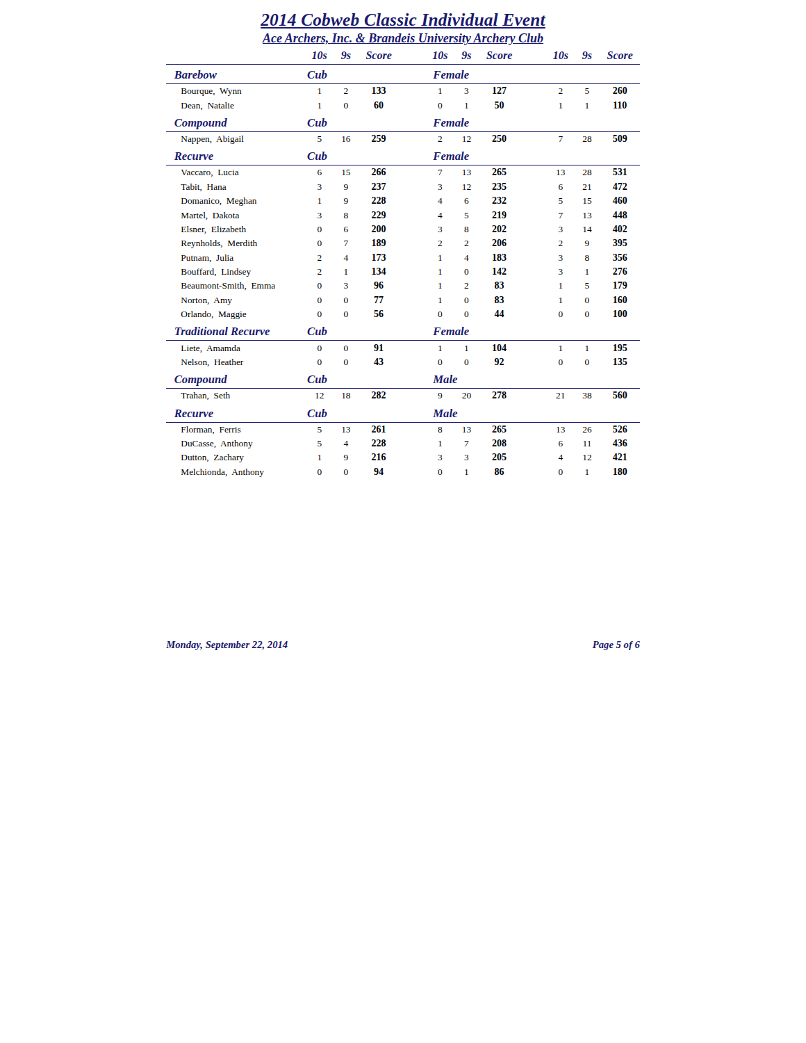2014 Cobweb Classic Individual Event
Ace Archers, Inc. & Brandeis University Archery Club
| | 10s | 9s | Score | | 10s | 9s | Score | | 10s | 9s | Score |
| --- | --- | --- | --- | --- | --- | --- | --- | --- | --- | --- | --- |
| Barebow | Cub | | Female | |
| Bourque, Wynn | 1 | 2 | 133 | | 1 | 3 | 127 | | 2 | 5 | 260 |
| Dean, Natalie | 1 | 0 | 60 | | 0 | 1 | 50 | | 1 | 1 | 110 |
| Compound | Cub | | Female | |
| Nappen, Abigail | 5 | 16 | 259 | | 2 | 12 | 250 | | 7 | 28 | 509 |
| Recurve | Cub | | Female | |
| Vaccaro, Lucia | 6 | 15 | 266 | | 7 | 13 | 265 | | 13 | 28 | 531 |
| Tabit, Hana | 3 | 9 | 237 | | 3 | 12 | 235 | | 6 | 21 | 472 |
| Domanico, Meghan | 1 | 9 | 228 | | 4 | 6 | 232 | | 5 | 15 | 460 |
| Martel, Dakota | 3 | 8 | 229 | | 4 | 5 | 219 | | 7 | 13 | 448 |
| Elsner, Elizabeth | 0 | 6 | 200 | | 3 | 8 | 202 | | 3 | 14 | 402 |
| Reynholds, Merdith | 0 | 7 | 189 | | 2 | 2 | 206 | | 2 | 9 | 395 |
| Putnam, Julia | 2 | 4 | 173 | | 1 | 4 | 183 | | 3 | 8 | 356 |
| Bouffard, Lindsey | 2 | 1 | 134 | | 1 | 0 | 142 | | 3 | 1 | 276 |
| Beaumont-Smith, Emma | 0 | 3 | 96 | | 1 | 2 | 83 | | 1 | 5 | 179 |
| Norton, Amy | 0 | 0 | 77 | | 1 | 0 | 83 | | 1 | 0 | 160 |
| Orlando, Maggie | 0 | 0 | 56 | | 0 | 0 | 44 | | 0 | 0 | 100 |
| Traditional Recurve | Cub | | Female | |
| Liete, Amamda | 0 | 0 | 91 | | 1 | 1 | 104 | | 1 | 1 | 195 |
| Nelson, Heather | 0 | 0 | 43 | | 0 | 0 | 92 | | 0 | 0 | 135 |
| Compound | Cub | | Male | |
| Trahan, Seth | 12 | 18 | 282 | | 9 | 20 | 278 | | 21 | 38 | 560 |
| Recurve | Cub | | Male | |
| Florman, Ferris | 5 | 13 | 261 | | 8 | 13 | 265 | | 13 | 26 | 526 |
| DuCasse, Anthony | 5 | 4 | 228 | | 1 | 7 | 208 | | 6 | 11 | 436 |
| Dutton, Zachary | 1 | 9 | 216 | | 3 | 3 | 205 | | 4 | 12 | 421 |
| Melchionda, Anthony | 0 | 0 | 94 | | 0 | 1 | 86 | | 0 | 1 | 180 |
Monday, September 22, 2014 Page 5 of 6